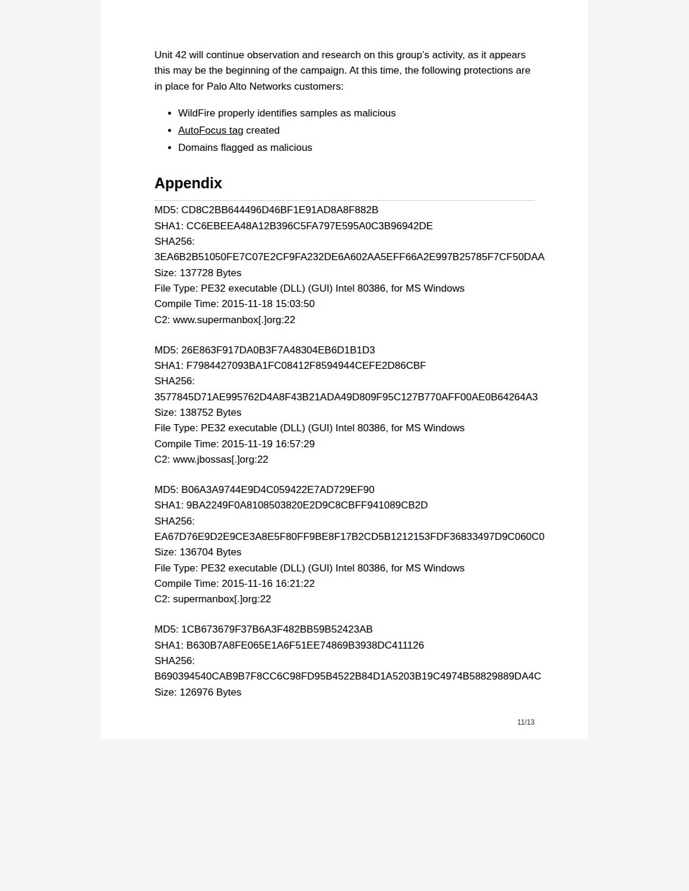Unit 42 will continue observation and research on this group’s activity, as it appears this may be the beginning of the campaign. At this time, the following protections are in place for Palo Alto Networks customers:
WildFire properly identifies samples as malicious
AutoFocus tag created
Domains flagged as malicious
Appendix
MD5: CD8C2BB644496D46BF1E91AD8A8F882B
SHA1: CC6EBEEA48A12B396C5FA797E595A0C3B96942DE
SHA256:
3EA6B2B51050FE7C07E2CF9FA232DE6A602AA5EFF66A2E997B25785F7CF50DAA
Size: 137728 Bytes
File Type: PE32 executable (DLL) (GUI) Intel 80386, for MS Windows
Compile Time: 2015-11-18 15:03:50
C2: www.supermanbox[.]org:22
MD5: 26E863F917DA0B3F7A48304EB6D1B1D3
SHA1: F7984427093BA1FC08412F8594944CEFE2D86CBF
SHA256:
3577845D71AE995762D4A8F43B21ADA49D809F95C127B770AFF00AE0B64264A3
Size: 138752 Bytes
File Type: PE32 executable (DLL) (GUI) Intel 80386, for MS Windows
Compile Time: 2015-11-19 16:57:29
C2: www.jbossas[.]org:22
MD5: B06A3A9744E9D4C059422E7AD729EF90
SHA1: 9BA2249F0A8108503820E2D9C8CBFF941089CB2D
SHA256:
EA67D76E9D2E9CE3A8E5F80FF9BE8F17B2CD5B1212153FDF36833497D9C060C0
Size: 136704 Bytes
File Type: PE32 executable (DLL) (GUI) Intel 80386, for MS Windows
Compile Time: 2015-11-16 16:21:22
C2: supermanbox[.]org:22
MD5: 1CB673679F37B6A3F482BB59B52423AB
SHA1: B630B7A8FE065E1A6F51EE74869B3938DC411126
SHA256:
B690394540CAB9B7F8CC6C98FD95B4522B84D1A5203B19C4974B58829889DA4C
Size: 126976 Bytes
11/13